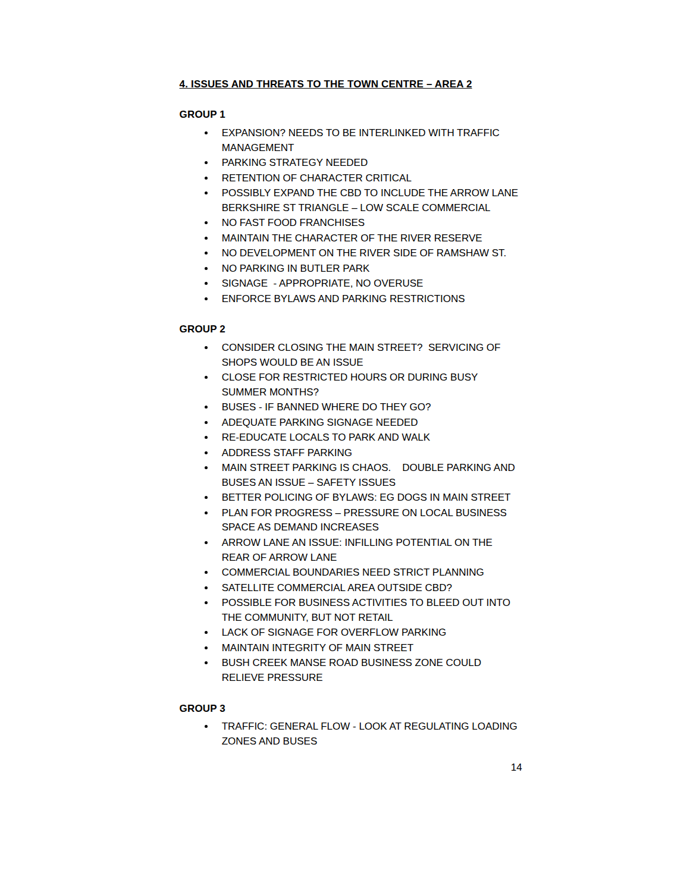4. ISSUES AND THREATS TO THE TOWN CENTRE – AREA 2
GROUP 1
EXPANSION? NEEDS TO BE INTERLINKED WITH TRAFFIC MANAGEMENT
PARKING STRATEGY NEEDED
RETENTION OF CHARACTER CRITICAL
POSSIBLY EXPAND THE CBD TO INCLUDE THE ARROW LANE BERKSHIRE ST TRIANGLE – LOW SCALE COMMERCIAL
NO FAST FOOD FRANCHISES
MAINTAIN THE CHARACTER OF THE RIVER RESERVE
NO DEVELOPMENT ON THE RIVER SIDE OF RAMSHAW ST.
NO PARKING IN BUTLER PARK
SIGNAGE - APPROPRIATE, NO OVERUSE
ENFORCE BYLAWS AND PARKING RESTRICTIONS
GROUP 2
CONSIDER CLOSING THE MAIN STREET? SERVICING OF SHOPS WOULD BE AN ISSUE
CLOSE FOR RESTRICTED HOURS OR DURING BUSY SUMMER MONTHS?
BUSES - IF BANNED WHERE DO THEY GO?
ADEQUATE PARKING SIGNAGE NEEDED
RE-EDUCATE LOCALS TO PARK AND WALK
ADDRESS STAFF PARKING
MAIN STREET PARKING IS CHAOS. DOUBLE PARKING AND BUSES AN ISSUE – SAFETY ISSUES
BETTER POLICING OF BYLAWS: EG DOGS IN MAIN STREET
PLAN FOR PROGRESS – PRESSURE ON LOCAL BUSINESS SPACE AS DEMAND INCREASES
ARROW LANE AN ISSUE: INFILLING POTENTIAL ON THE REAR OF ARROW LANE
COMMERCIAL BOUNDARIES NEED STRICT PLANNING
SATELLITE COMMERCIAL AREA OUTSIDE CBD?
POSSIBLE FOR BUSINESS ACTIVITIES TO BLEED OUT INTO THE COMMUNITY, BUT NOT RETAIL
LACK OF SIGNAGE FOR OVERFLOW PARKING
MAINTAIN INTEGRITY OF MAIN STREET
BUSH CREEK MANSE ROAD BUSINESS ZONE COULD RELIEVE PRESSURE
GROUP 3
TRAFFIC: GENERAL FLOW - LOOK AT REGULATING LOADING ZONES AND BUSES
14